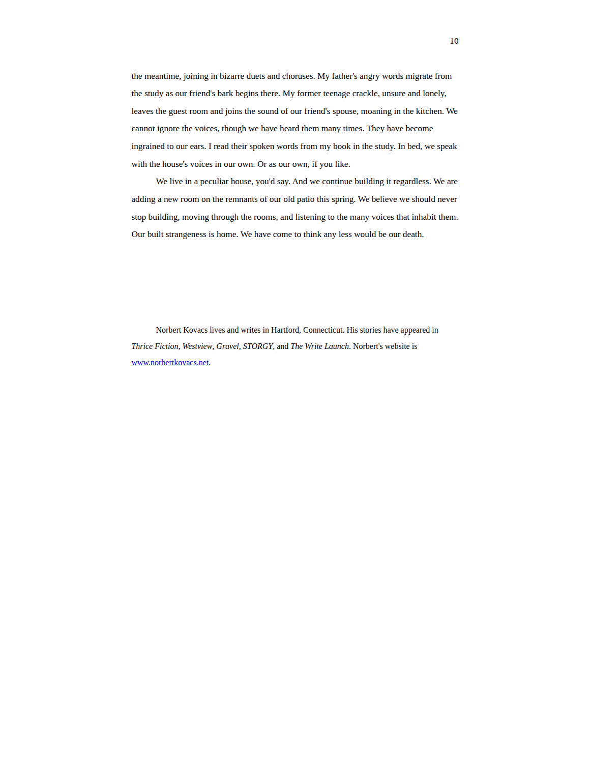10
the meantime, joining in bizarre duets and choruses. My father's angry words migrate from the study as our friend's bark begins there. My former teenage crackle, unsure and lonely, leaves the guest room and joins the sound of our friend's spouse, moaning in the kitchen. We cannot ignore the voices, though we have heard them many times. They have become ingrained to our ears. I read their spoken words from my book in the study. In bed, we speak with the house's voices in our own. Or as our own, if you like.
We live in a peculiar house, you'd say. And we continue building it regardless. We are adding a new room on the remnants of our old patio this spring. We believe we should never stop building, moving through the rooms, and listening to the many voices that inhabit them. Our built strangeness is home. We have come to think any less would be our death.
Norbert Kovacs lives and writes in Hartford, Connecticut. His stories have appeared in Thrice Fiction, Westview, Gravel, STORGY, and The Write Launch. Norbert's website is www.norbertkovacs.net.